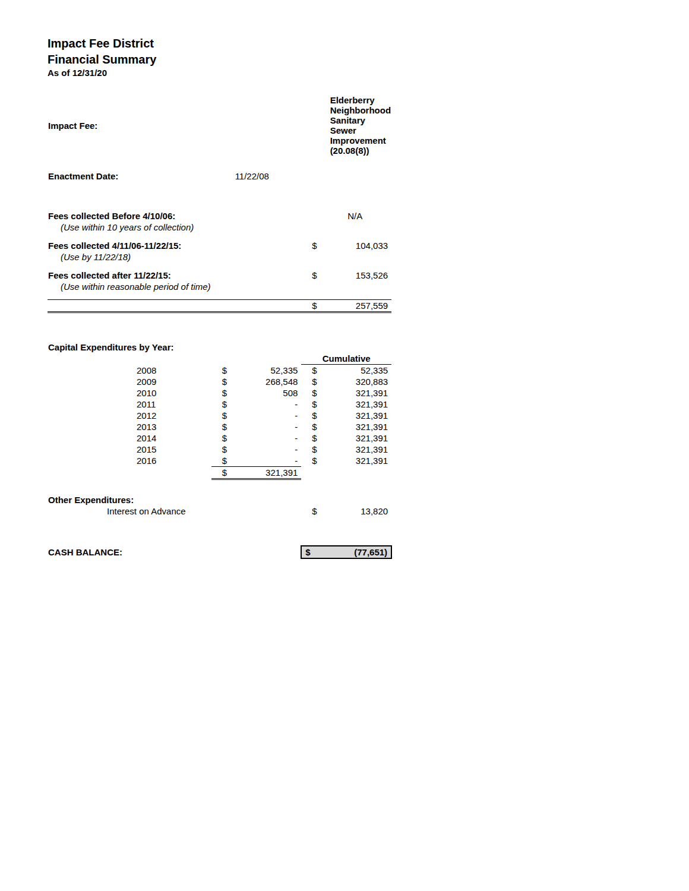Impact Fee District
Financial Summary
As of 12/31/20
| Impact Fee: | Elderberry Neighborhood Sanitary Sewer Improvement (20.08(8)) |
| Enactment Date: | 11/22/08 |
| Fees collected Before 4/10/06: | | | N/A |
| (Use within 10 years of collection) | | | | |
| Fees collected 4/11/06-11/22/15: | | | $ | 104,033 |
| (Use by 11/22/18) | | | | |
| Fees collected after 11/22/15: | | | $ | 153,526 |
| (Use within reasonable period of time) | | | | |
| | | | $ | 257,559 |
| Capital Expenditures by Year: |
| | | | Cumulative |
| 2008 | $ | 52,335 | $ | 52,335 |
| 2009 | $ | 268,548 | $ | 320,883 |
| 2010 | $ | 508 | $ | 321,391 |
| 2011 | $ | - | $ | 321,391 |
| 2012 | $ | - | $ | 321,391 |
| 2013 | $ | - | $ | 321,391 |
| 2014 | $ | - | $ | 321,391 |
| 2015 | $ | - | $ | 321,391 |
| 2016 | $ | - | $ | 321,391 |
| | $ | 321,391 | | |
| Other Expenditures: |
| Interest on Advance | | | $ | 13,820 |
| CASH BALANCE: | | | $ | (77,651) |